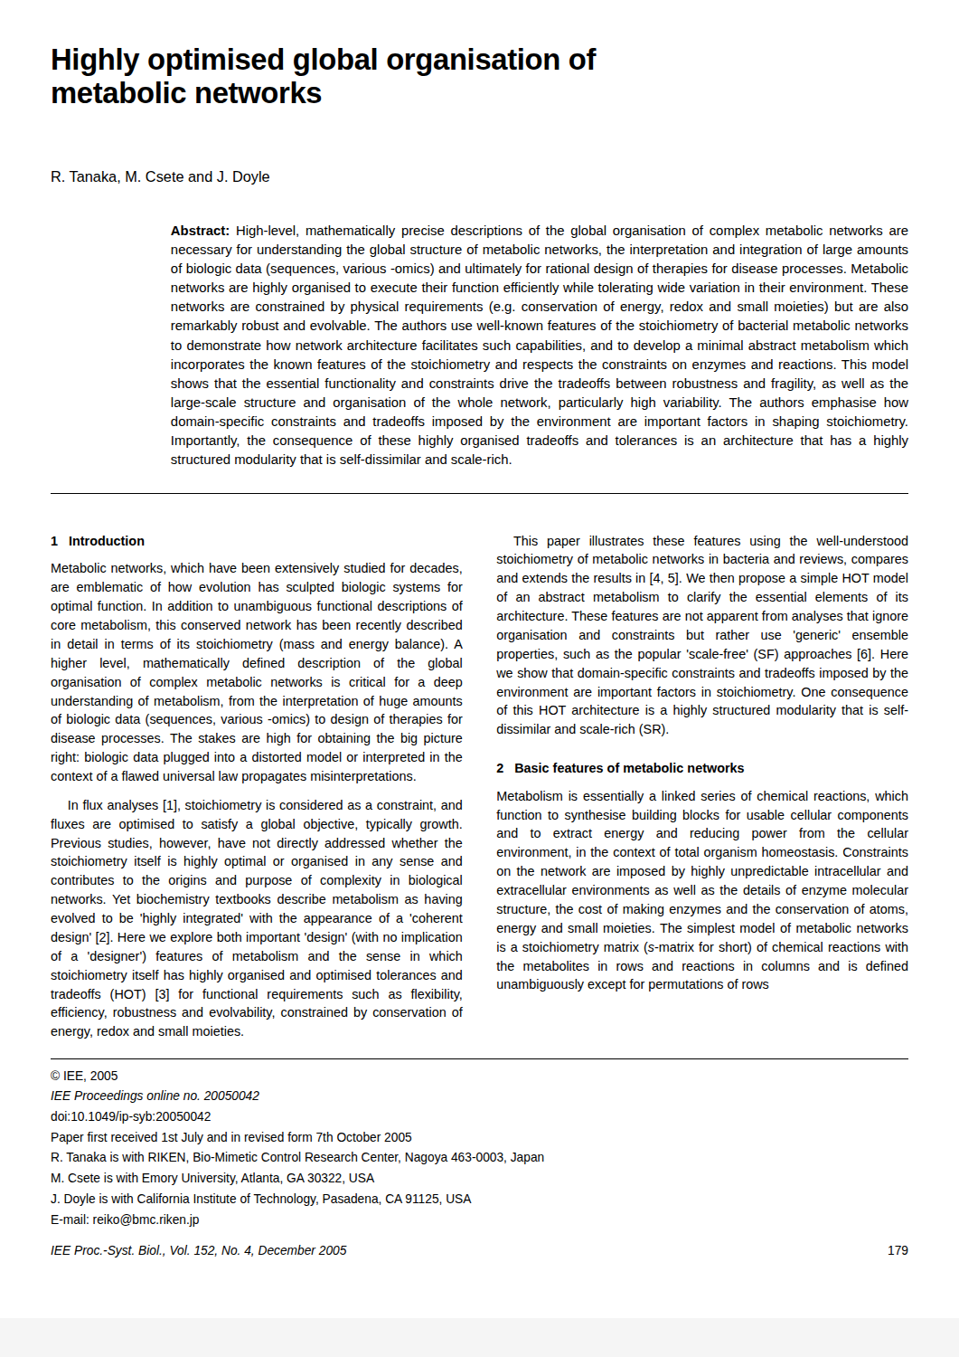Highly optimised global organisation of
metabolic networks
R. Tanaka, M. Csete and J. Doyle
Abstract: High-level, mathematically precise descriptions of the global organisation of complex metabolic networks are necessary for understanding the global structure of metabolic networks, the interpretation and integration of large amounts of biologic data (sequences, various -omics) and ultimately for rational design of therapies for disease processes. Metabolic networks are highly organised to execute their function efficiently while tolerating wide variation in their environment. These networks are constrained by physical requirements (e.g. conservation of energy, redox and small moieties) but are also remarkably robust and evolvable. The authors use well-known features of the stoichiometry of bacterial metabolic networks to demonstrate how network architecture facilitates such capabilities, and to develop a minimal abstract metabolism which incorporates the known features of the stoichiometry and respects the constraints on enzymes and reactions. This model shows that the essential functionality and constraints drive the tradeoffs between robustness and fragility, as well as the large-scale structure and organisation of the whole network, particularly high variability. The authors emphasise how domain-specific constraints and tradeoffs imposed by the environment are important factors in shaping stoichiometry. Importantly, the consequence of these highly organised tradeoffs and tolerances is an architecture that has a highly structured modularity that is self-dissimilar and scale-rich.
1 Introduction
Metabolic networks, which have been extensively studied for decades, are emblematic of how evolution has sculpted biologic systems for optimal function. In addition to unambiguous functional descriptions of core metabolism, this conserved network has been recently described in detail in terms of its stoichiometry (mass and energy balance). A higher level, mathematically defined description of the global organisation of complex metabolic networks is critical for a deep understanding of metabolism, from the interpretation of huge amounts of biologic data (sequences, various -omics) to design of therapies for disease processes. The stakes are high for obtaining the big picture right: biologic data plugged into a distorted model or interpreted in the context of a flawed universal law propagates misinterpretations.
In flux analyses [1], stoichiometry is considered as a constraint, and fluxes are optimised to satisfy a global objective, typically growth. Previous studies, however, have not directly addressed whether the stoichiometry itself is highly optimal or organised in any sense and contributes to the origins and purpose of complexity in biological networks. Yet biochemistry textbooks describe metabolism as having evolved to be 'highly integrated' with the appearance of a 'coherent design' [2]. Here we explore both important 'design' (with no implication of a 'designer') features of metabolism and the sense in which stoichiometry itself has highly organised and optimised tolerances and tradeoffs (HOT) [3] for functional requirements such as flexibility, efficiency, robustness and evolvability, constrained by conservation of energy, redox and small moieties.
This paper illustrates these features using the well-understood stoichiometry of metabolic networks in bacteria and reviews, compares and extends the results in [4, 5]. We then propose a simple HOT model of an abstract metabolism to clarify the essential elements of its architecture. These features are not apparent from analyses that ignore organisation and constraints but rather use 'generic' ensemble properties, such as the popular 'scale-free' (SF) approaches [6]. Here we show that domain-specific constraints and tradeoffs imposed by the environment are important factors in stoichiometry. One consequence of this HOT architecture is a highly structured modularity that is self-dissimilar and scale-rich (SR).
2 Basic features of metabolic networks
Metabolism is essentially a linked series of chemical reactions, which function to synthesise building blocks for usable cellular components and to extract energy and reducing power from the cellular environment, in the context of total organism homeostasis. Constraints on the network are imposed by highly unpredictable intracellular and extracellular environments as well as the details of enzyme molecular structure, the cost of making enzymes and the conservation of atoms, energy and small moieties. The simplest model of metabolic networks is a stoichiometry matrix (s-matrix for short) of chemical reactions with the metabolites in rows and reactions in columns and is defined unambiguously except for permutations of rows
© IEE, 2005
IEE Proceedings online no. 20050042
doi:10.1049/ip-syb:20050042
Paper first received 1st July and in revised form 7th October 2005
R. Tanaka is with RIKEN, Bio-Mimetic Control Research Center, Nagoya 463-0003, Japan
M. Csete is with Emory University, Atlanta, GA 30322, USA
J. Doyle is with California Institute of Technology, Pasadena, CA 91125, USA
E-mail: reiko@bmc.riken.jp
IEE Proc.-Syst. Biol., Vol. 152, No. 4, December 2005 179